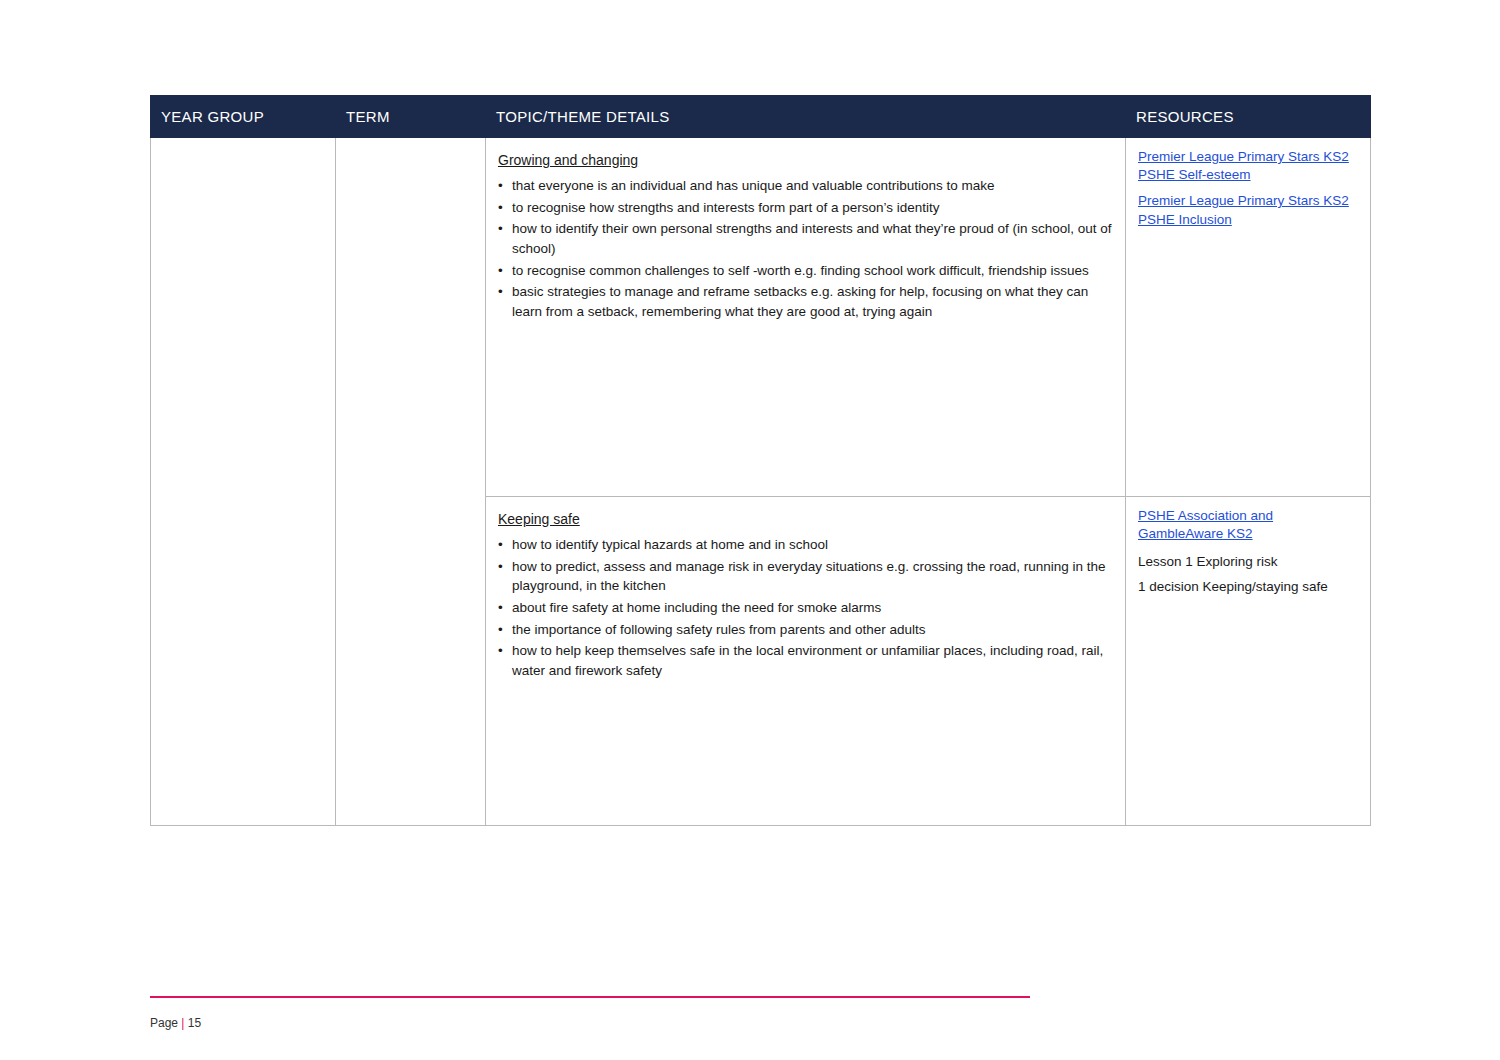| YEAR GROUP | TERM | TOPIC/THEME DETAILS | RESOURCES |
| --- | --- | --- | --- |
| | | Growing and changing that everyone is an individual and has unique and valuable contributions to make to recognise how strengths and interests form part of a person’s identity how to identify their own personal strengths and interests and what they’re proud of (in school, out of school) to recognise common challenges to self -worth e.g. finding school work difficult, friendship issues basic strategies to manage and reframe setbacks e.g. asking for help, focusing on what they can learn from a setback, remembering what they are good at, trying again | Premier League Primary Stars KS2 PSHE Self-esteem Premier League Primary Stars KS2 PSHE Inclusion |
| Keeping safe how to identify typical hazards at home and in school how to predict, assess and manage risk in everyday situations e.g. crossing the road, running in the playground, in the kitchen about fire safety at home including the need for smoke alarms the importance of following safety rules from parents and other adults how to help keep themselves safe in the local environment or unfamiliar places, including road, rail, water and firework safety | PSHE Association and GambleAware KS2 Lesson 1 Exploring risk 1 decision Keeping/staying safe |
Page | 15